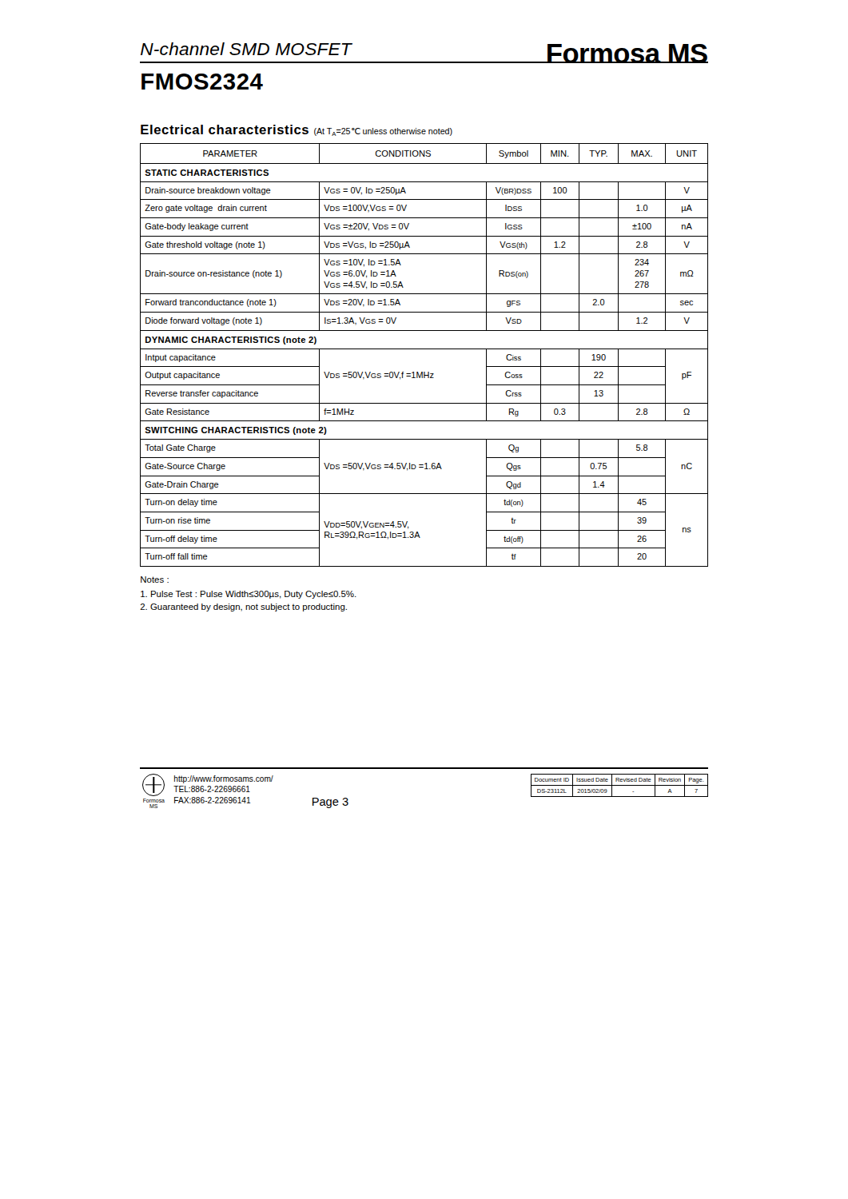N-channel SMD MOSFET
Formosa MS
FMOS2324
Electrical characteristics (At TA=25℃ unless otherwise noted)
| PARAMETER | CONDITIONS | Symbol | MIN. | TYP. | MAX. | UNIT |
| --- | --- | --- | --- | --- | --- | --- |
| STATIC CHARACTERISTICS |
| Drain-source breakdown voltage | V GS = 0V, I D =250µA | V (BR)DSS | 100 | | | V |
| Zero gate voltage drain current | V DS =100V,V GS = 0V | I DSS | | | 1.0 | µA |
| Gate-body leakage current | V GS =±20V, V DS = 0V | I GSS | | | ±100 | nA |
| Gate threshold voltage (note 1) | V DS =V GS , I D =250µA | V GS(th) | 1.2 | | 2.8 | V |
| Drain-source on-resistance (note 1) | V GS =10V, I D =1.5A V GS =6.0V, I D =1A V GS =4.5V, I D =0.5A | R DS(on) | | | 234 267 278 | mΩ |
| Forward tranconductance (note 1) | V DS =20V, I D =1.5A | g FS | | 2.0 | | sec |
| Diode forward voltage (note 1) | I S =1.3A, V GS = 0V | V SD | | | 1.2 | V |
| DYNAMIC CHARACTERISTICS (note 2) |
| Intput capacitance | V DS =50V,V GS =0V,f =1MHz | C iss | | 190 | | pF |
| Output capacitance | C oss | | 22 | |
| Reverse transfer capacitance | C rss | | 13 | |
| Gate Resistance | f=1MHz | R g | 0.3 | | 2.8 | Ω |
| SWITCHING CHARACTERISTICS (note 2) |
| Total Gate Charge | V DS =50V,V GS =4.5V,I D =1.6A | Q g | | | 5.8 | nC |
| Gate-Source Charge | Q gs | | 0.75 | |
| Gate-Drain Charge | Q gd | | 1.4 | |
| Turn-on delay time | V DD =50V,V GEN =4.5V, R L =39Ω,R G =1Ω,I D =1.3A | t d(on) | | | 45 | ns |
| Turn-on rise time | t r | | | 39 |
| Turn-off delay time | t d(off) | | | 26 |
| Turn-off fall time | t f | | | 20 |
Notes :
Pulse Test : Pulse Width≤300µs, Duty Cycle≤0.5%.
Guaranteed by design, not subject to producting.
Formosa MS
http://www.formosams.com/
TEL:886-2-22696661
FAX:886-2-22696141
Page 3
| Document ID | Issued Date | Revised Date | Revision | Page. |
| --- | --- | --- | --- | --- |
| DS-23112L | 2015/02/09 | - | A | 7 |